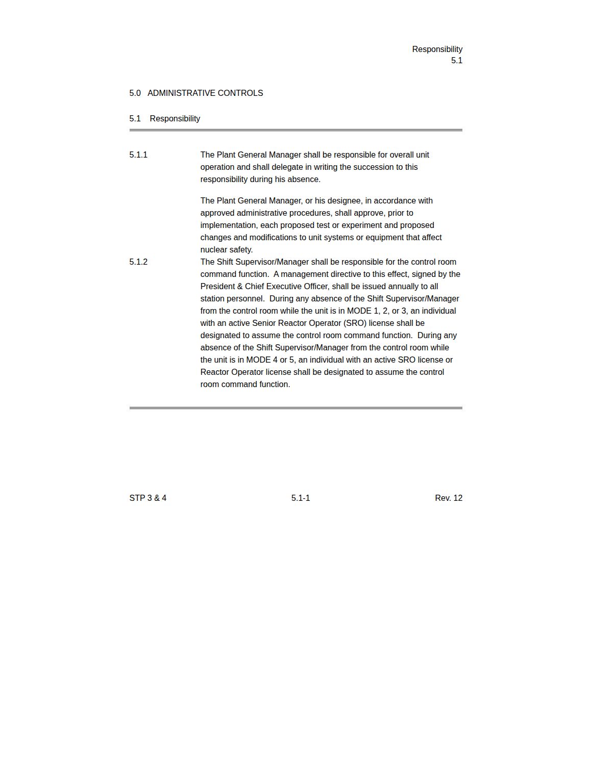Responsibility
5.1
5.0 ADMINISTRATIVE CONTROLS
5.1 Responsibility
| 5.1.1 | The Plant General Manager shall be responsible for overall unit operation and shall delegate in writing the succession to this responsibility during his absence. The Plant General Manager, or his designee, in accordance with approved administrative procedures, shall approve, prior to implementation, each proposed test or experiment and proposed changes and modifications to unit systems or equipment that affect nuclear safety. |
| 5.1.2 | The Shift Supervisor/Manager shall be responsible for the control room command function. A management directive to this effect, signed by the President & Chief Executive Officer, shall be issued annually to all station personnel. During any absence of the Shift Supervisor/Manager from the control room while the unit is in MODE 1, 2, or 3, an individual with an active Senior Reactor Operator (SRO) license shall be designated to assume the control room command function. During any absence of the Shift Supervisor/Manager from the control room while the unit is in MODE 4 or 5, an individual with an active SRO license or Reactor Operator license shall be designated to assume the control room command function. |
STP 3 & 4
5.1-1
Rev. 12